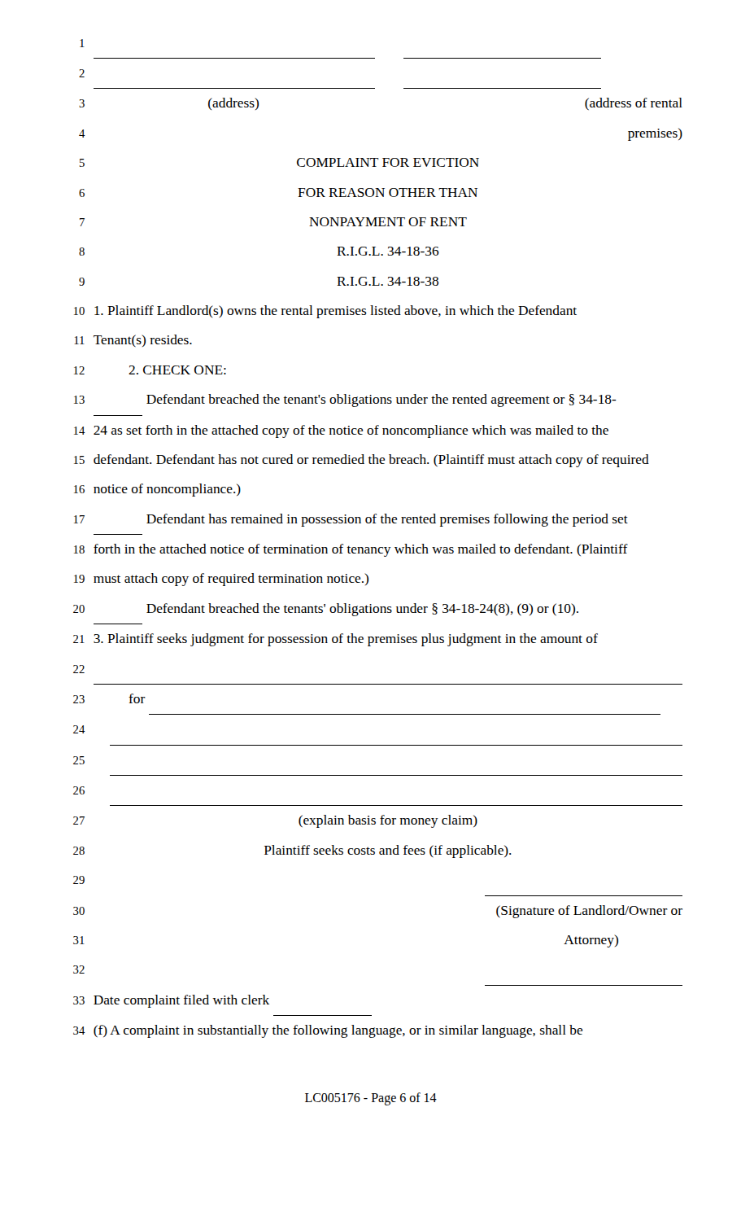1
2
3
(address)
(address of rental
4
premises)
5
COMPLAINT FOR EVICTION
6
FOR REASON OTHER THAN
7
NONPAYMENT OF RENT
8
R.I.G.L. 34-18-36
9
R.I.G.L. 34-18-38
10
1. Plaintiff Landlord(s) owns the rental premises listed above, in which the Defendant
11
Tenant(s) resides.
12
2. CHECK ONE:
13
Defendant breached the tenant's obligations under the rented agreement or § 34-18-
14
24 as set forth in the attached copy of the notice of noncompliance which was mailed to the
15
defendant. Defendant has not cured or remedied the breach. (Plaintiff must attach copy of required
16
notice of noncompliance.)
17
Defendant has remained in possession of the rented premises following the period set
18
forth in the attached notice of termination of tenancy which was mailed to defendant. (Plaintiff
19
must attach copy of required termination notice.)
20
Defendant breached the tenants' obligations under § 34-18-24(8), (9) or (10).
21
3. Plaintiff seeks judgment for possession of the premises plus judgment in the amount of
22
23
for
24
25
26
27
(explain basis for money claim)
28
Plaintiff seeks costs and fees (if applicable).
29
30
(Signature of Landlord/Owner or
31
Attorney)
32
33
Date complaint filed with clerk
34
(f) A complaint in substantially the following language, or in similar language, shall be
LC005176 - Page 6 of 14